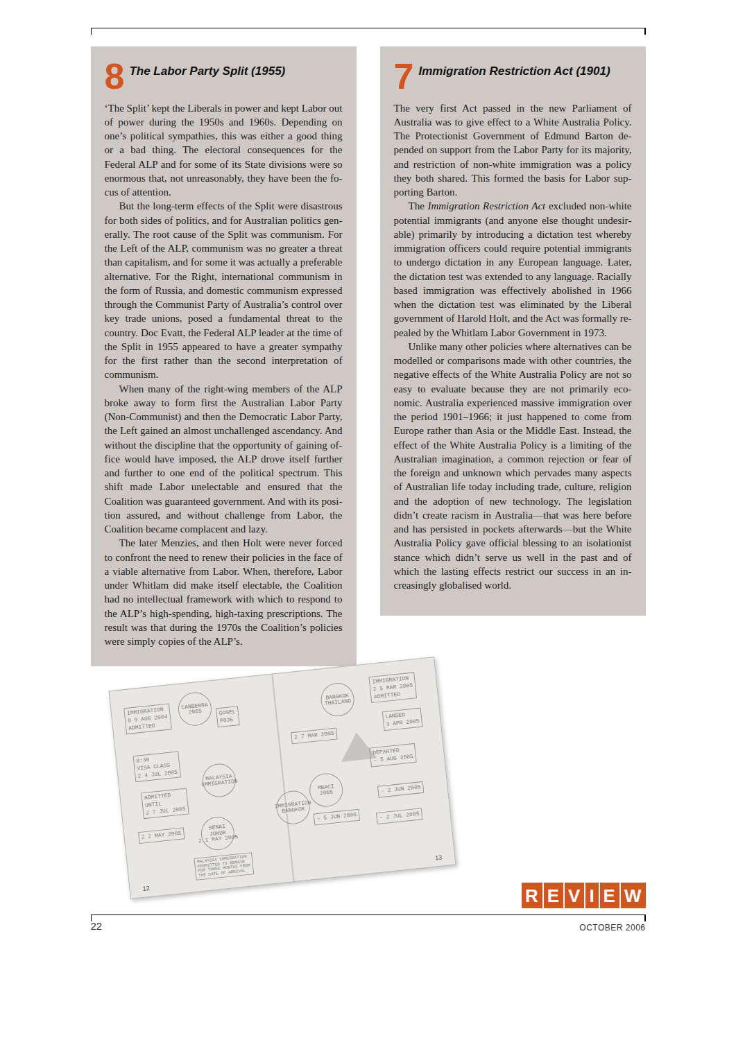8 The Labor Party Split (1955)
‘The Split’ kept the Liberals in power and kept Labor out of power during the 1950s and 1960s. Depending on one’s political sympathies, this was either a good thing or a bad thing. The electoral consequences for the Federal ALP and for some of its State divisions were so enormous that, not unreasonably, they have been the focus of attention.
But the long-term effects of the Split were disastrous for both sides of politics, and for Australian politics generally. The root cause of the Split was communism. For the Left of the ALP, communism was no greater a threat than capitalism, and for some it was actually a preferable alternative. For the Right, international communism in the form of Russia, and domestic communism expressed through the Communist Party of Australia’s control over key trade unions, posed a fundamental threat to the country. Doc Evatt, the Federal ALP leader at the time of the Split in 1955 appeared to have a greater sympathy for the first rather than the second interpretation of communism.
When many of the right-wing members of the ALP broke away to form first the Australian Labor Party (Non-Communist) and then the Democratic Labor Party, the Left gained an almost unchallenged ascendancy. And without the discipline that the opportunity of gaining office would have imposed, the ALP drove itself further and further to one end of the political spectrum. This shift made Labor unelectable and ensured that the Coalition was guaranteed government. And with its position assured, and without challenge from Labor, the Coalition became complacent and lazy.
The later Menzies, and then Holt were never forced to confront the need to renew their policies in the face of a viable alternative from Labor. When, therefore, Labor under Whitlam did make itself electable, the Coalition had no intellectual framework with which to respond to the ALP’s high-spending, high-taxing prescriptions. The result was that during the 1970s the Coalition’s policies were simply copies of the ALP’s.
7 Immigration Restriction Act (1901)
The very first Act passed in the new Parliament of Australia was to give effect to a White Australia Policy. The Protectionist Government of Edmund Barton depended on support from the Labor Party for its majority, and restriction of non-white immigration was a policy they both shared. This formed the basis for Labor supporting Barton.
The Immigration Restriction Act excluded non-white potential immigrants (and anyone else thought undesirable) primarily by introducing a dictation test whereby immigration officers could require potential immigrants to undergo dictation in any European language. Later, the dictation test was extended to any language. Racially based immigration was effectively abolished in 1966 when the dictation test was eliminated by the Liberal government of Harold Holt, and the Act was formally repealed by the Whitlam Labor Government in 1973.
Unlike many other policies where alternatives can be modelled or comparisons made with other countries, the negative effects of the White Australia Policy are not so easy to evaluate because they are not primarily economic. Australia experienced massive immigration over the period 1901–1966; it just happened to come from Europe rather than Asia or the Middle East. Instead, the effect of the White Australia Policy is a limiting of the Australian imagination, a common rejection or fear of the foreign and unknown which pervades many aspects of Australian life today including trade, culture, religion and the adoption of new technology. The legislation didn’t create racism in Australia—that was here before and has persisted in pockets afterwards—but the White Australia Policy gave official blessing to an isolationist stance which didn’t serve us well in the past and of which the lasting effects restrict our success in an increasingly globalised world.
IMMIGRATION
0 9 AUG 2004
ADMITTED
CANBERRA
2005
GOSEL
P036
8:30
VISA CLASS
2 4 JUL 2005
ADMITTED
UNTIL
2 7 JUL 2005
MALAYSIA
IMMIGRATION
2 2 MAY 2005
SENAI
JOHOR
2 1 MAY 2005
MALAYSIA IMMIGRATION
PERMITTED TO REMAIN
FOR THREE MONTHS FROM
THE DATE OF ARRIVAL
IMMIGRATION
2 5 MAR 2005
ADMITTED
LANDED
3 APR 2005
BANGKOK
THAILAND
2 7 MAR 2005
DEPARTED
– 5 AUG 2005
MBACI
2005
– 2 JUN 2005
– 2 JUL 2005
– 5 JUN 2005
IMMIGRATION
BANGKOK
12
13
REVIEW
22
OCTOBER 2006